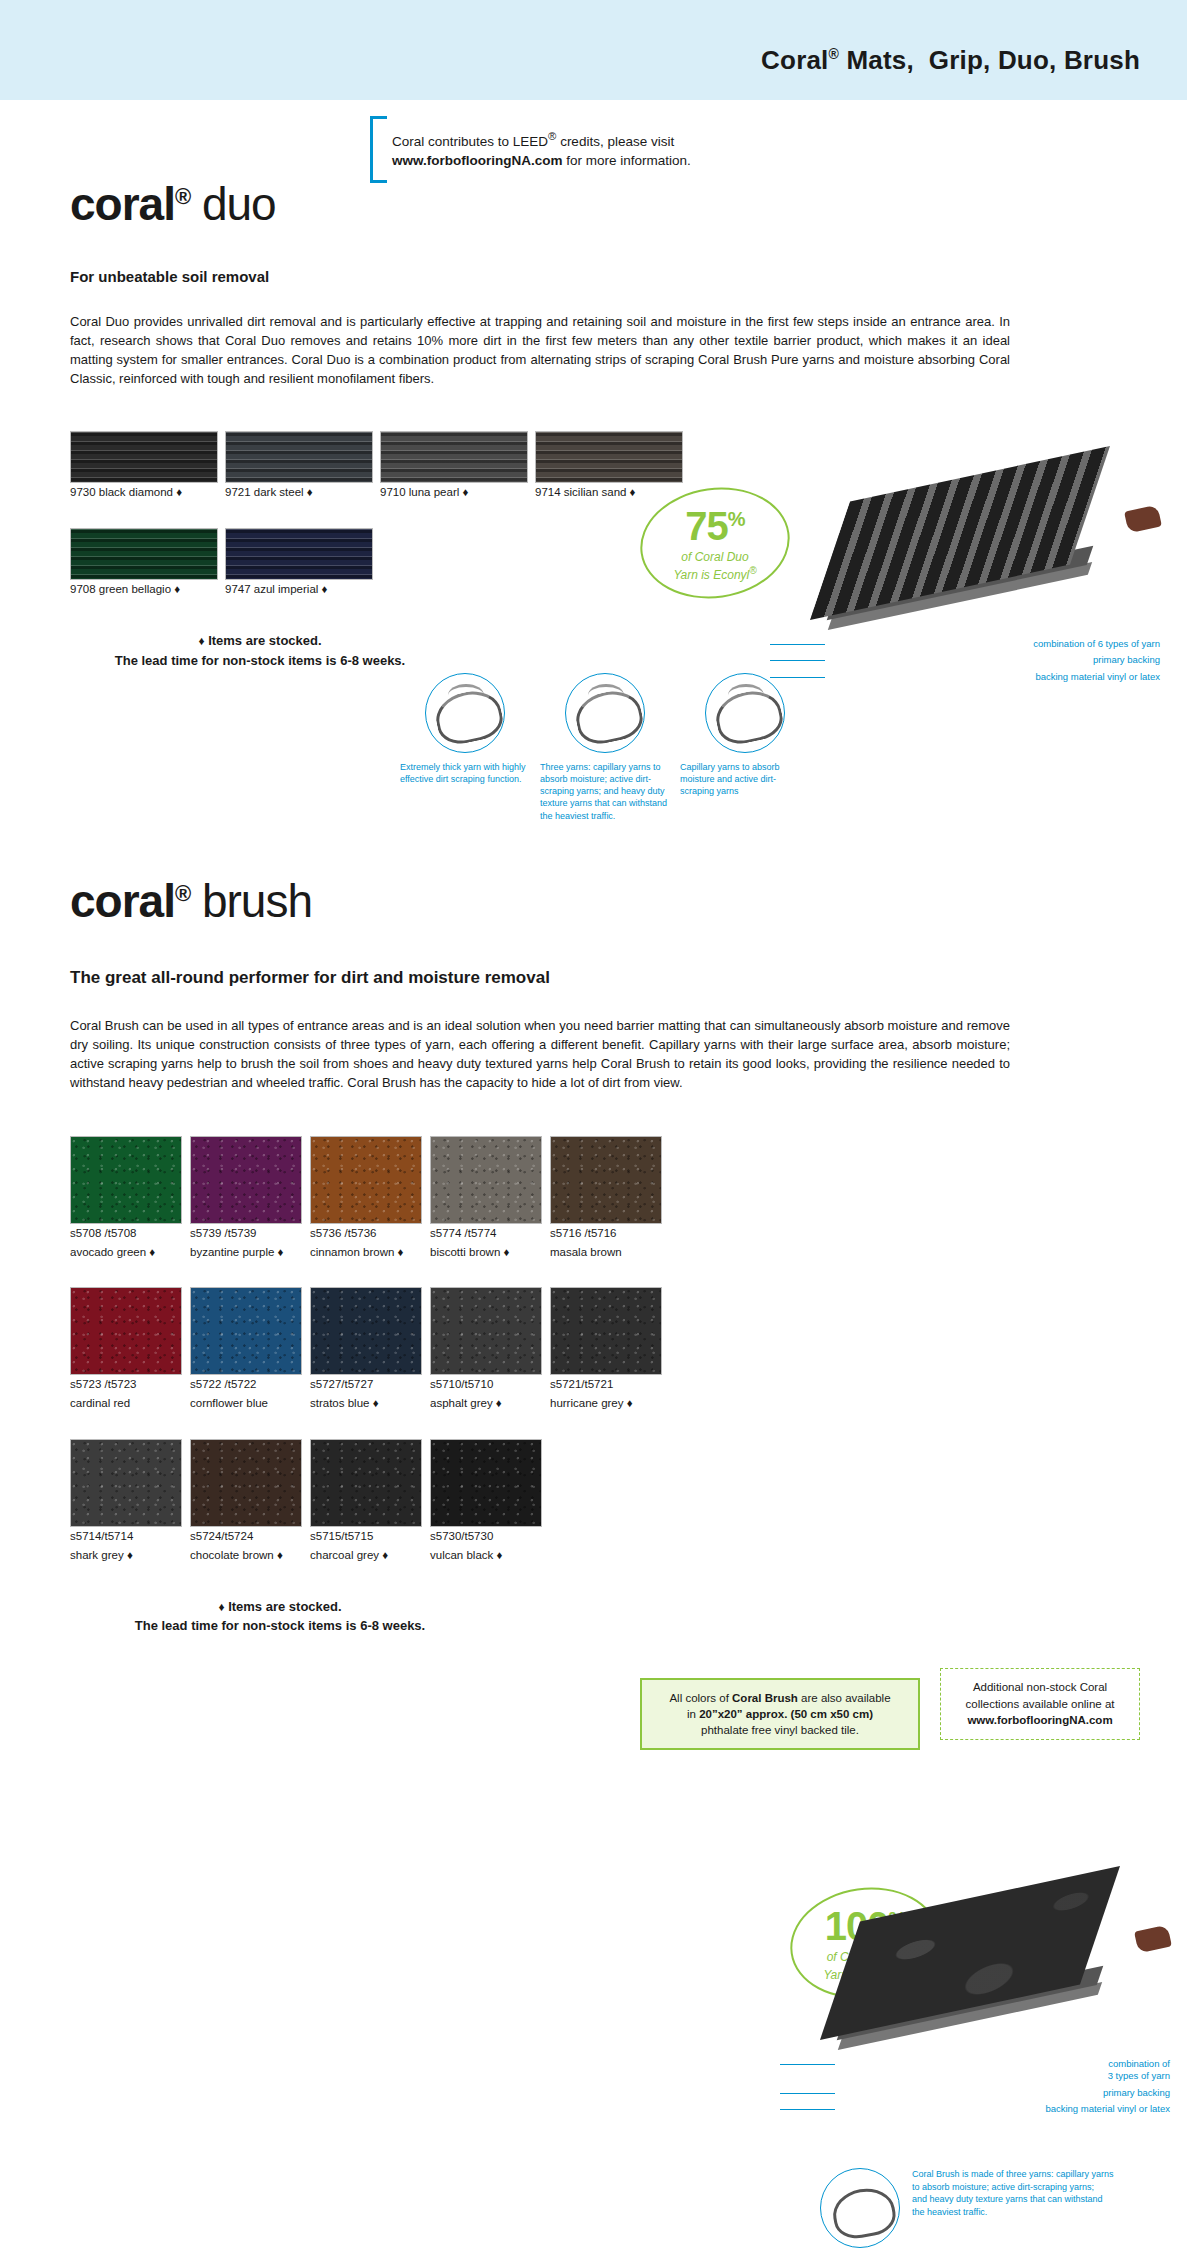Coral® Mats, Grip, Duo, Brush
Coral contributes to LEED® credits, please visit
www.forboflooringNA.com for more information.
coral® duo
For unbeatable soil removal
Coral Duo provides unrivalled dirt removal and is particularly effective at trapping and retaining soil and moisture in the first few steps inside an entrance area. In fact, research shows that Coral Duo removes and retains 10% more dirt in the first few meters than any other textile barrier product, which makes it an ideal matting system for smaller entrances. Coral Duo is a combination product from alternating strips of scraping Coral Brush Pure yarns and moisture absorbing Coral Classic, reinforced with tough and resilient monofilament fibers.
9730 black diamond ♦
9721 dark steel ♦
9710 luna pearl ♦
9714 sicilian sand ♦
9708 green bellagio ♦
9747 azul imperial ♦
♦ Items are stocked.
The lead time for non-stock items is 6-8 weeks.
75%
of Coral Duo
Yarn is Econyl®
combination of 6 types of yarn
primary backing
backing material vinyl or latex
Extremely thick yarn with highly effective dirt scraping function.
Three yarns: capillary yarns to absorb moisture; active dirt-scraping yarns; and heavy duty texture yarns that can withstand the heaviest traffic.
Capillary yarns to absorb moisture and active dirt-scraping yarns
coral® brush
The great all-round performer for dirt and moisture removal
Coral Brush can be used in all types of entrance areas and is an ideal solution when you need barrier matting that can simultaneously absorb moisture and remove dry soiling. Its unique construction consists of three types of yarn, each offering a different benefit. Capillary yarns with their large surface area, absorb moisture; active scraping yarns help to brush the soil from shoes and heavy duty textured yarns help Coral Brush to retain its good looks, providing the resilience needed to withstand heavy pedestrian and wheeled traffic. Coral Brush has the capacity to hide a lot of dirt from view.
All colors of Coral Brush are also available
in 20”x20” approx. (50 cm x50 cm)
phthalate free vinyl backed tile.
Additional non-stock Coral
collections available online at
www.forboflooringNA.com
s5708 /t5708
avocado green ♦
s5739 /t5739
byzantine purple ♦
s5736 /t5736
cinnamon brown ♦
s5774 /t5774
biscotti brown ♦
s5716 /t5716
masala brown
s5723 /t5723
cardinal red
s5722 /t5722
cornflower blue
s5727/t5727
stratos blue ♦
s5710/t5710
asphalt grey ♦
s5721/t5721
hurricane grey ♦
s5714/t5714
shark grey ♦
s5724/t5724
chocolate brown ♦
s5715/t5715
charcoal grey ♦
s5730/t5730
vulcan black ♦
♦ Items are stocked.
The lead time for non-stock items is 6-8 weeks.
100%
of Coral Brush
Yarn is Econyl®
combination of
3 types of yarn
primary backing
backing material vinyl or latex
Coral Brush is made of three yarns: capillary yarns
to absorb moisture; active dirt-scraping yarns;
and heavy duty texture yarns that can withstand
the heaviest traffic.